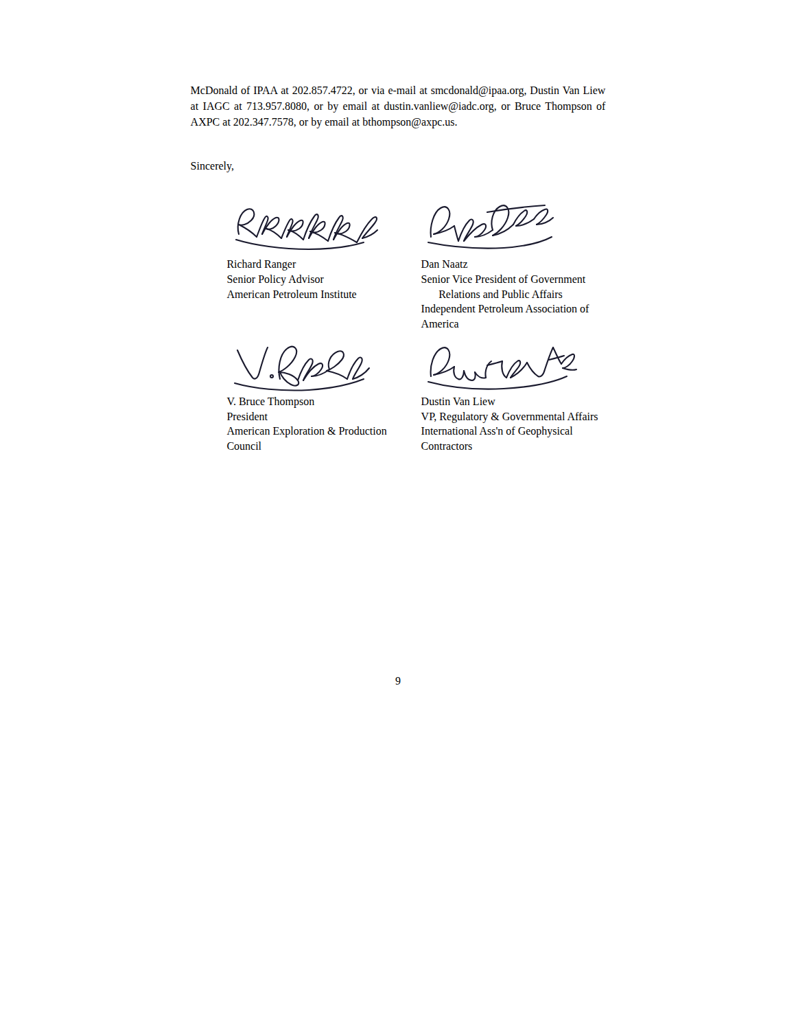McDonald of IPAA at 202.857.4722, or via e-mail at smcdonald@ipaa.org, Dustin Van Liew at IAGC at 713.957.8080, or by email at dustin.vanliew@iadc.org, or Bruce Thompson of AXPC at 202.347.7578, or by email at bthompson@axpc.us.
Sincerely,
| Richard Ranger Senior Policy Advisor American Petroleum Institute | Dan Naatz Senior Vice President of Government Relations and Public Affairs Independent Petroleum Association of America |
| V. Bruce Thompson President American Exploration & Production Council | Dustin Van Liew VP, Regulatory & Governmental Affairs International Ass'n of Geophysical Contractors |
9